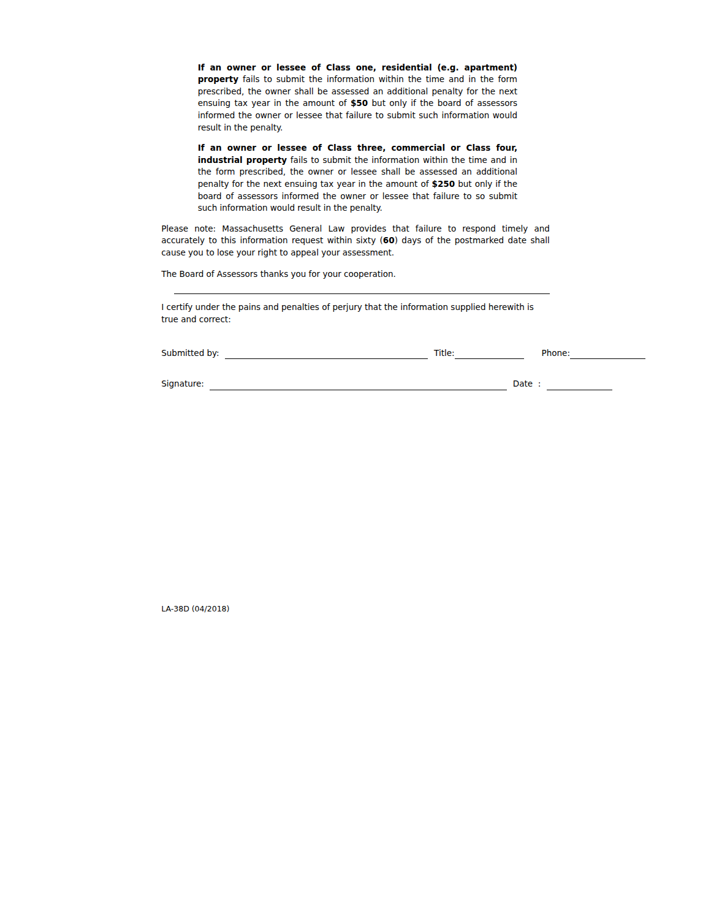If an owner or lessee of Class one, residential (e.g. apartment) property fails to submit the information within the time and in the form prescribed, the owner shall be assessed an additional penalty for the next ensuing tax year in the amount of $50 but only if the board of assessors informed the owner or lessee that failure to submit such information would result in the penalty.
If an owner or lessee of Class three, commercial or Class four, industrial property fails to submit the information within the time and in the form prescribed, the owner or lessee shall be assessed an additional penalty for the next ensuing tax year in the amount of $250 but only if the board of assessors informed the owner or lessee that failure to so submit such information would result in the penalty.
Please note: Massachusetts General Law provides that failure to respond timely and accurately to this information request within sixty (60) days of the postmarked date shall cause you to lose your right to appeal your assessment.
The Board of Assessors thanks you for your cooperation.
I certify under the pains and penalties of perjury that the information supplied herewith is true and correct:
Submitted by: Title: Phone:
Signature: Date :
LA-38D (04/2018)